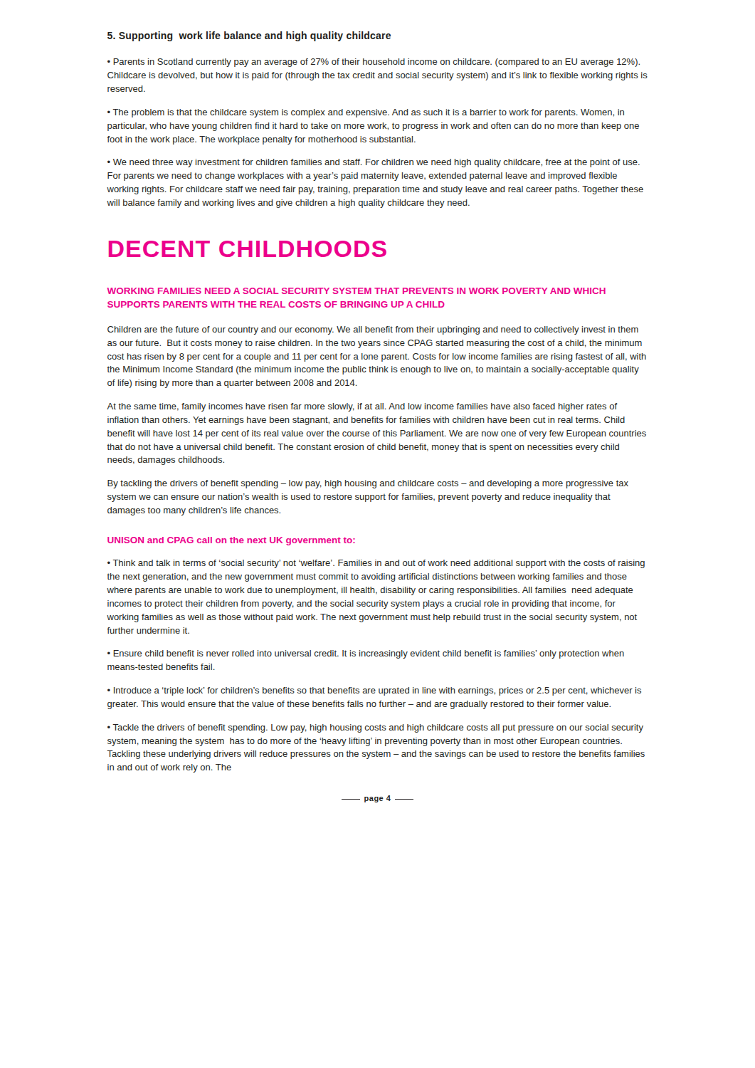5. Supporting work life balance and high quality childcare
• Parents in Scotland currently pay an average of 27% of their household income on childcare. (compared to an EU average 12%). Childcare is devolved, but how it is paid for (through the tax credit and social security system) and it’s link to flexible working rights is reserved.
• The problem is that the childcare system is complex and expensive. And as such it is a barrier to work for parents. Women, in particular, who have young children find it hard to take on more work, to progress in work and often can do no more than keep one foot in the work place. The workplace penalty for motherhood is substantial.
• We need three way investment for children families and staff. For children we need high quality childcare, free at the point of use. For parents we need to change workplaces with a year’s paid maternity leave, extended paternal leave and improved flexible working rights. For childcare staff we need fair pay, training, preparation time and study leave and real career paths. Together these will balance family and working lives and give children a high quality childcare they need.
DECENT CHILDHOODS
WORKING FAMILIES NEED A SOCIAL SECURITY SYSTEM THAT PREVENTS IN WORK POVERTY AND WHICH SUPPORTS PARENTS WITH THE REAL COSTS OF BRINGING UP A CHILD
Children are the future of our country and our economy. We all benefit from their upbringing and need to collectively invest in them as our future. But it costs money to raise children. In the two years since CPAG started measuring the cost of a child, the minimum cost has risen by 8 per cent for a couple and 11 per cent for a lone parent. Costs for low income families are rising fastest of all, with the Minimum Income Standard (the minimum income the public think is enough to live on, to maintain a socially-acceptable quality of life) rising by more than a quarter between 2008 and 2014.
At the same time, family incomes have risen far more slowly, if at all. And low income families have also faced higher rates of inflation than others. Yet earnings have been stagnant, and benefits for families with children have been cut in real terms. Child benefit will have lost 14 per cent of its real value over the course of this Parliament. We are now one of very few European countries that do not have a universal child benefit. The constant erosion of child benefit, money that is spent on necessities every child needs, damages childhoods.
By tackling the drivers of benefit spending – low pay, high housing and childcare costs – and developing a more progressive tax system we can ensure our nation’s wealth is used to restore support for families, prevent poverty and reduce inequality that damages too many children’s life chances.
UNISON and CPAG call on the next UK government to:
• Think and talk in terms of ‘social security’ not ‘welfare’. Families in and out of work need additional support with the costs of raising the next generation, and the new government must commit to avoiding artificial distinctions between working families and those where parents are unable to work due to unemployment, ill health, disability or caring responsibilities. All families need adequate incomes to protect their children from poverty, and the social security system plays a crucial role in providing that income, for working families as well as those without paid work. The next government must help rebuild trust in the social security system, not further undermine it.
• Ensure child benefit is never rolled into universal credit. It is increasingly evident child benefit is families’ only protection when means-tested benefits fail.
• Introduce a ‘triple lock’ for children’s benefits so that benefits are uprated in line with earnings, prices or 2.5 per cent, whichever is greater. This would ensure that the value of these benefits falls no further – and are gradually restored to their former value.
• Tackle the drivers of benefit spending. Low pay, high housing costs and high childcare costs all put pressure on our social security system, meaning the system has to do more of the ‘heavy lifting’ in preventing poverty than in most other European countries. Tackling these underlying drivers will reduce pressures on the system – and the savings can be used to restore the benefits families in and out of work rely on. The
page 4